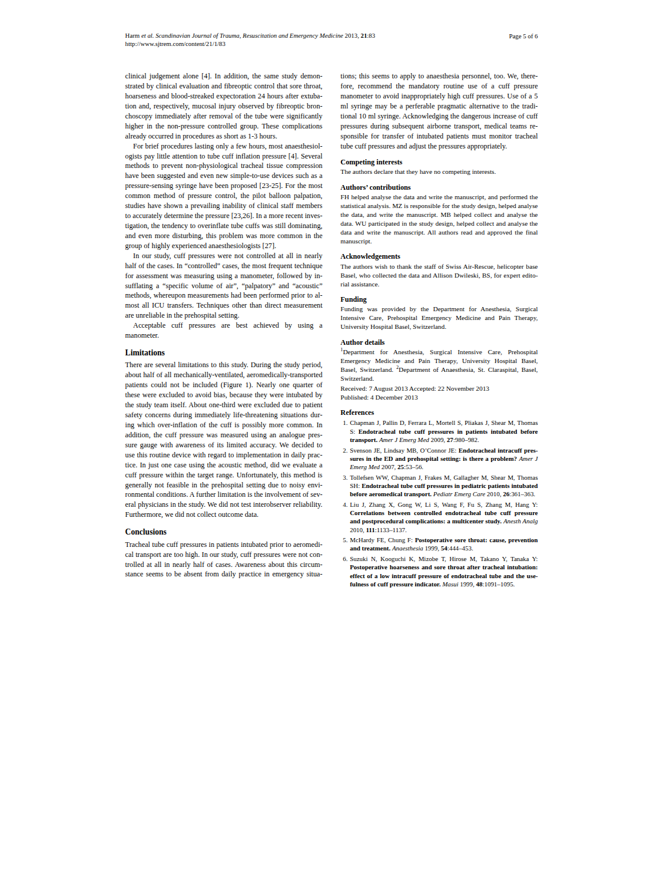Harm et al. Scandinavian Journal of Trauma, Resuscitation and Emergency Medicine 2013, 21:83
http://www.sjtrem.com/content/21/1/83
Page 5 of 6
clinical judgement alone [4]. In addition, the same study demonstrated by clinical evaluation and fibreoptic control that sore throat, hoarseness and blood-streaked expectoration 24 hours after extubation and, respectively, mucosal injury observed by fibreoptic bronchoscopy immediately after removal of the tube were significantly higher in the non-pressure controlled group. These complications already occurred in procedures as short as 1-3 hours.
For brief procedures lasting only a few hours, most anaesthesiologists pay little attention to tube cuff inflation pressure [4]. Several methods to prevent non-physiological tracheal tissue compression have been suggested and even new simple-to-use devices such as a pressure-sensing syringe have been proposed [23-25]. For the most common method of pressure control, the pilot balloon palpation, studies have shown a prevailing inability of clinical staff members to accurately determine the pressure [23,26]. In a more recent investigation, the tendency to overinflate tube cuffs was still dominating, and even more disturbing, this problem was more common in the group of highly experienced anaesthesiologists [27].
In our study, cuff pressures were not controlled at all in nearly half of the cases. In “controlled” cases, the most frequent technique for assessment was measuring using a manometer, followed by insufflating a “specific volume of air”, “palpatory” and “acoustic” methods, whereupon measurements had been performed prior to almost all ICU transfers. Techniques other than direct measurement are unreliable in the prehospital setting.
Acceptable cuff pressures are best achieved by using a manometer.
Limitations
There are several limitations to this study. During the study period, about half of all mechanically-ventilated, aeromedically-transported patients could not be included (Figure 1). Nearly one quarter of these were excluded to avoid bias, because they were intubated by the study team itself. About one-third were excluded due to patient safety concerns during immediately life-threatening situations during which over-inflation of the cuff is possibly more common. In addition, the cuff pressure was measured using an analogue pressure gauge with awareness of its limited accuracy. We decided to use this routine device with regard to implementation in daily practice. In just one case using the acoustic method, did we evaluate a cuff pressure within the target range. Unfortunately, this method is generally not feasible in the prehospital setting due to noisy environmental conditions. A further limitation is the involvement of several physicians in the study. We did not test interobserver reliability. Furthermore, we did not collect outcome data.
Conclusions
Tracheal tube cuff pressures in patients intubated prior to aeromedical transport are too high. In our study, cuff pressures were not controlled at all in nearly half of cases. Awareness about this circumstance seems to be absent from daily practice in emergency situations; this seems to apply to anaesthesia personnel, too. We, therefore, recommend the mandatory routine use of a cuff pressure manometer to avoid inappropriately high cuff pressures. Use of a 5 ml syringe may be a perferable pragmatic alternative to the traditional 10 ml syringe. Acknowledging the dangerous increase of cuff pressures during subsequent airborne transport, medical teams responsible for transfer of intubated patients must monitor tracheal tube cuff pressures and adjust the pressures appropriately.
Competing interests
The authors declare that they have no competing interests.
Authors’ contributions
FH helped analyse the data and write the manuscript, and performed the statistical analysis. MZ is responsible for the study design, helped analyse the data, and write the manuscript. MB helped collect and analyse the data. WU participated in the study design, helped collect and analyse the data and write the manuscript. All authors read and approved the final manuscript.
Acknowledgements
The authors wish to thank the staff of Swiss Air-Rescue, helicopter base Basel, who collected the data and Allison Dwileski, BS, for expert editorial assistance.
Funding
Funding was provided by the Department for Anesthesia, Surgical Intensive Care, Prehospital Emergency Medicine and Pain Therapy, University Hospital Basel, Switzerland.
Author details
1Department for Anesthesia, Surgical Intensive Care, Prehospital Emergency Medicine and Pain Therapy, University Hospital Basel, Basel, Switzerland. 2Department of Anaesthesia, St. Claraspital, Basel, Switzerland.
Received: 7 August 2013 Accepted: 22 November 2013
Published: 4 December 2013
References
Chapman J, Pallin D, Ferrara L, Mortell S, Pliakas J, Shear M, Thomas S: Endotracheal tube cuff pressures in patients intubated before transport. Amer J Emerg Med 2009, 27:980–982.
Svenson JE, Lindsay MB, O’Connor JE: Endotracheal intracuff pressures in the ED and prehospital setting: is there a problem? Amer J Emerg Med 2007, 25:53–56.
Tollefsen WW, Chapman J, Frakes M, Gallagher M, Shear M, Thomas SH: Endotracheal tube cuff pressures in pediatric patients intubated before aeromedical transport. Pediatr Emerg Care 2010, 26:361–363.
Liu J, Zhang X, Gong W, Li S, Wang F, Fu S, Zhang M, Hang Y: Correlations between controlled endotracheal tube cuff pressure and postprocedural complications: a multicenter study. Anesth Analg 2010, 111:1133–1137.
McHardy FE, Chung F: Postoperative sore throat: cause, prevention and treatment. Anaesthesia 1999, 54:444–453.
Suzuki N, Kooguchi K, Mizobe T, Hirose M, Takano Y, Tanaka Y: Postoperative hoarseness and sore throat after tracheal intubation: effect of a low intracuff pressure of endotracheal tube and the usefulness of cuff pressure indicator. Masui 1999, 48:1091–1095.